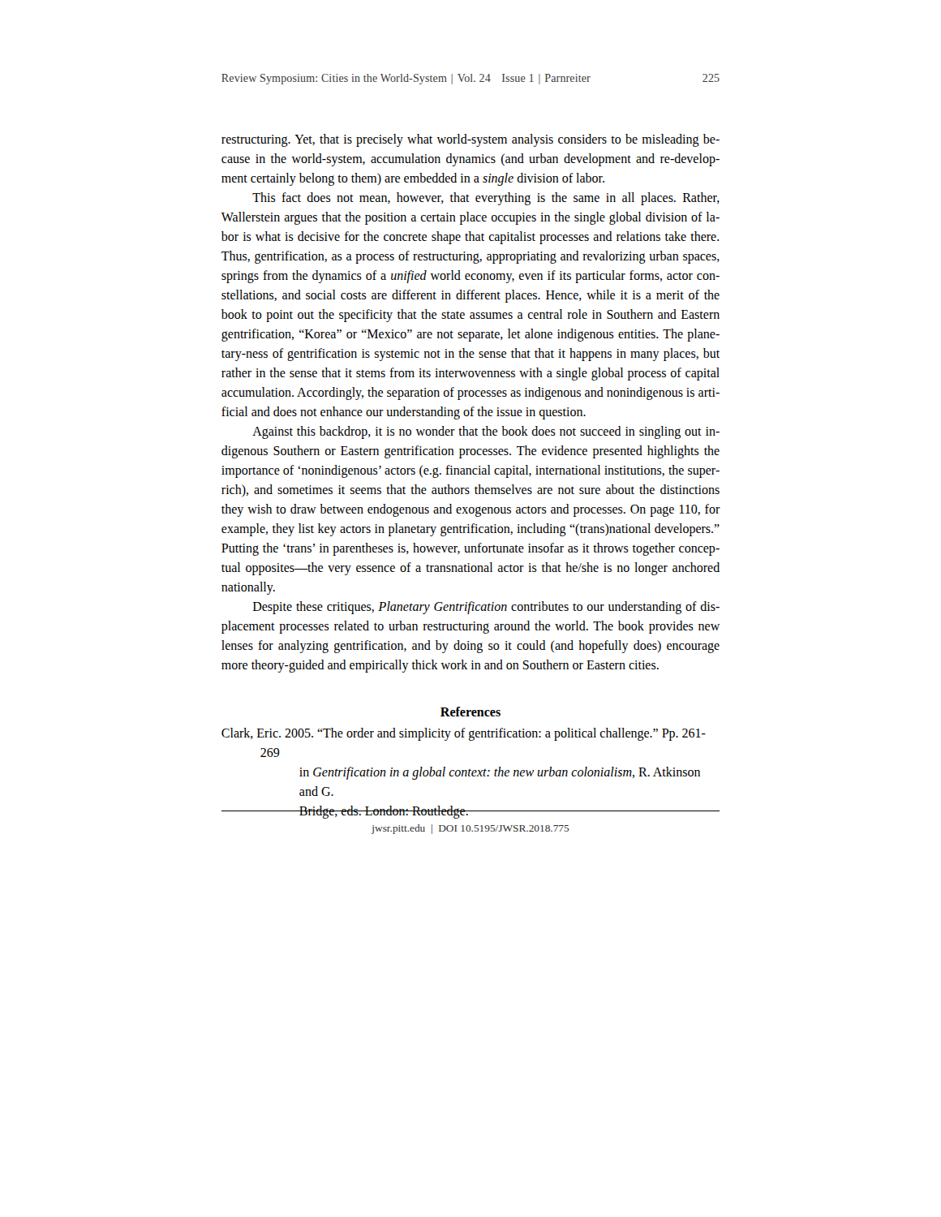Review Symposium: Cities in the World-System|Vol. 24 Issue 1|Parnreiter
225
restructuring. Yet, that is precisely what world-system analysis considers to be misleading because in the world-system, accumulation dynamics (and urban development and re-development certainly belong to them) are embedded in a single division of labor.
This fact does not mean, however, that everything is the same in all places. Rather, Wallerstein argues that the position a certain place occupies in the single global division of labor is what is decisive for the concrete shape that capitalist processes and relations take there. Thus, gentrification, as a process of restructuring, appropriating and revalorizing urban spaces, springs from the dynamics of a unified world economy, even if its particular forms, actor constellations, and social costs are different in different places. Hence, while it is a merit of the book to point out the specificity that the state assumes a central role in Southern and Eastern gentrification, “Korea” or “Mexico” are not separate, let alone indigenous entities. The planetary-ness of gentrification is systemic not in the sense that that it happens in many places, but rather in the sense that it stems from its interwovenness with a single global process of capital accumulation. Accordingly, the separation of processes as indigenous and nonindigenous is artificial and does not enhance our understanding of the issue in question.
Against this backdrop, it is no wonder that the book does not succeed in singling out indigenous Southern or Eastern gentrification processes. The evidence presented highlights the importance of ‘nonindigenous’ actors (e.g. financial capital, international institutions, the super-rich), and sometimes it seems that the authors themselves are not sure about the distinctions they wish to draw between endogenous and exogenous actors and processes. On page 110, for example, they list key actors in planetary gentrification, including “(trans)national developers.” Putting the ‘trans’ in parentheses is, however, unfortunate insofar as it throws together conceptual opposites—the very essence of a transnational actor is that he/she is no longer anchored nationally.
Despite these critiques, Planetary Gentrification contributes to our understanding of displacement processes related to urban restructuring around the world. The book provides new lenses for analyzing gentrification, and by doing so it could (and hopefully does) encourage more theory-guided and empirically thick work in and on Southern or Eastern cities.
References
Clark, Eric. 2005. “The order and simplicity of gentrification: a political challenge.” Pp. 261-269 in Gentrification in a global context: the new urban colonialism, R. Atkinson and G. Bridge, eds. London: Routledge.
jwsr.pitt.edu | DOI 10.5195/JWSR.2018.775